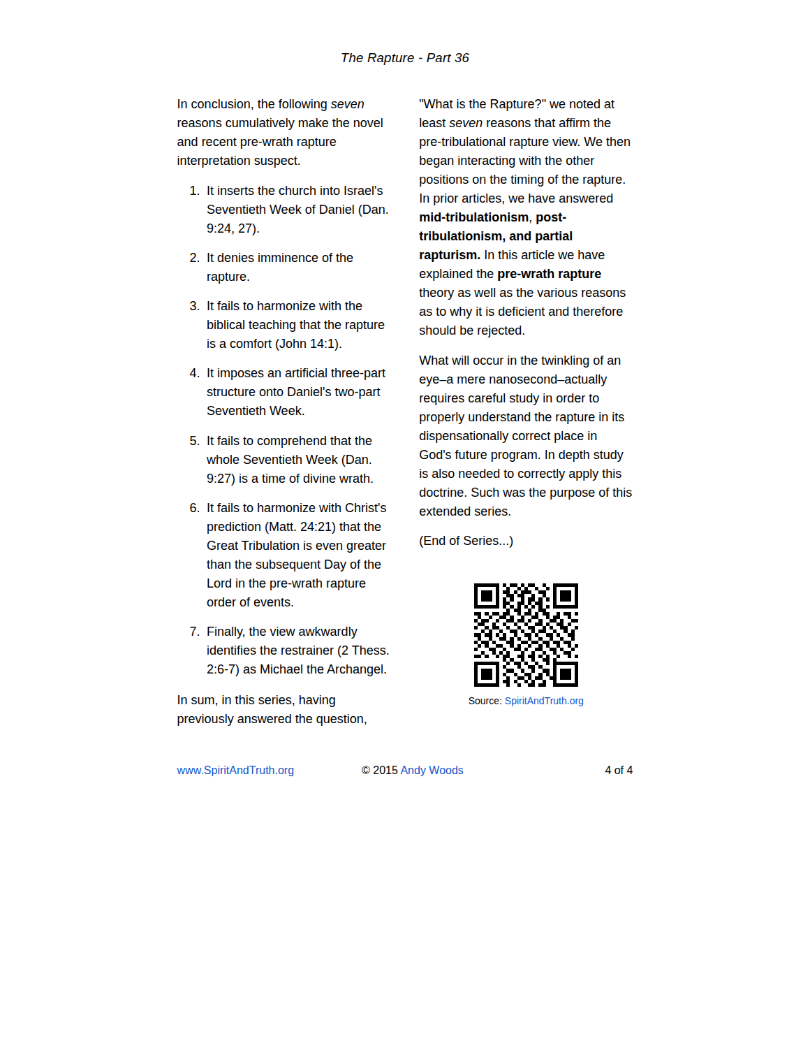The Rapture - Part 36
In conclusion, the following seven reasons cumulatively make the novel and recent pre-wrath rapture interpretation suspect.
It inserts the church into Israel's Seventieth Week of Daniel (Dan. 9:24, 27).
It denies imminence of the rapture.
It fails to harmonize with the biblical teaching that the rapture is a comfort (John 14:1).
It imposes an artificial three-part structure onto Daniel's two-part Seventieth Week.
It fails to comprehend that the whole Seventieth Week (Dan. 9:27) is a time of divine wrath.
It fails to harmonize with Christ's prediction (Matt. 24:21) that the Great Tribulation is even greater than the subsequent Day of the Lord in the pre-wrath rapture order of events.
Finally, the view awkwardly identifies the restrainer (2 Thess. 2:6-7) as Michael the Archangel.
In sum, in this series, having previously answered the question, "What is the Rapture?" we noted at least seven reasons that affirm the pre-tribulational rapture view. We then began interacting with the other positions on the timing of the rapture. In prior articles, we have answered mid-tribulationism, post-tribulationism, and partial rapturism. In this article we have explained the pre-wrath rapture theory as well as the various reasons as to why it is deficient and therefore should be rejected.
What will occur in the twinkling of an eye–a mere nanosecond–actually requires careful study in order to properly understand the rapture in its dispensationally correct place in God's future program. In depth study is also needed to correctly apply this doctrine. Such was the purpose of this extended series.
(End of Series...)
Source: SpiritAndTruth.org
www.SpiritAndTruth.org
© 2015 Andy Woods
4 of 4